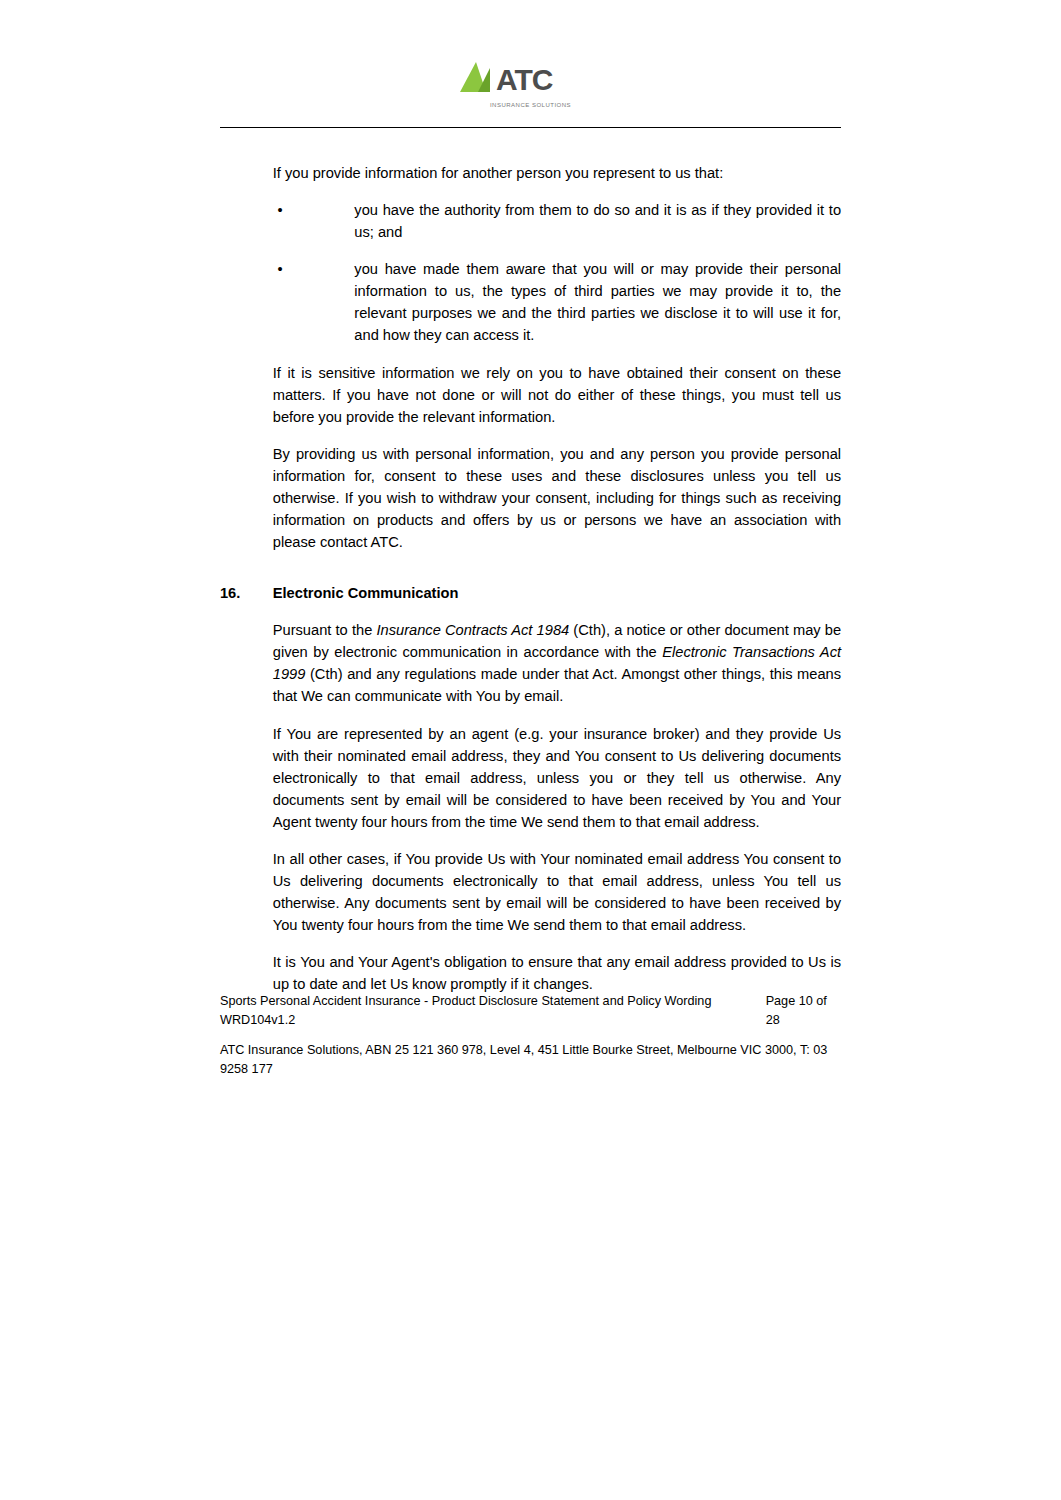ATC
INSURANCE SOLUTIONS
If you provide information for another person you represent to us that:
you have the authority from them to do so and it is as if they provided it to us; and
you have made them aware that you will or may provide their personal information to us, the types of third parties we may provide it to, the relevant purposes we and the third parties we disclose it to will use it for, and how they can access it.
If it is sensitive information we rely on you to have obtained their consent on these matters. If you have not done or will not do either of these things, you must tell us before you provide the relevant information.
By providing us with personal information, you and any person you provide personal information for, consent to these uses and these disclosures unless you tell us otherwise. If you wish to withdraw your consent, including for things such as receiving information on products and offers by us or persons we have an association with please contact ATC.
16. Electronic Communication
Pursuant to the Insurance Contracts Act 1984 (Cth), a notice or other document may be given by electronic communication in accordance with the Electronic Transactions Act 1999 (Cth) and any regulations made under that Act. Amongst other things, this means that We can communicate with You by email.
If You are represented by an agent (e.g. your insurance broker) and they provide Us with their nominated email address, they and You consent to Us delivering documents electronically to that email address, unless you or they tell us otherwise. Any documents sent by email will be considered to have been received by You and Your Agent twenty four hours from the time We send them to that email address.
In all other cases, if You provide Us with Your nominated email address You consent to Us delivering documents electronically to that email address, unless You tell us otherwise. Any documents sent by email will be considered to have been received by You twenty four hours from the time We send them to that email address.
It is You and Your Agent's obligation to ensure that any email address provided to Us is up to date and let Us know promptly if it changes.
Sports Personal Accident Insurance - Product Disclosure Statement and Policy Wording WRD104v1.2 Page 10 of 28
ATC Insurance Solutions, ABN 25 121 360 978, Level 4, 451 Little Bourke Street, Melbourne VIC 3000, T: 03 9258 177